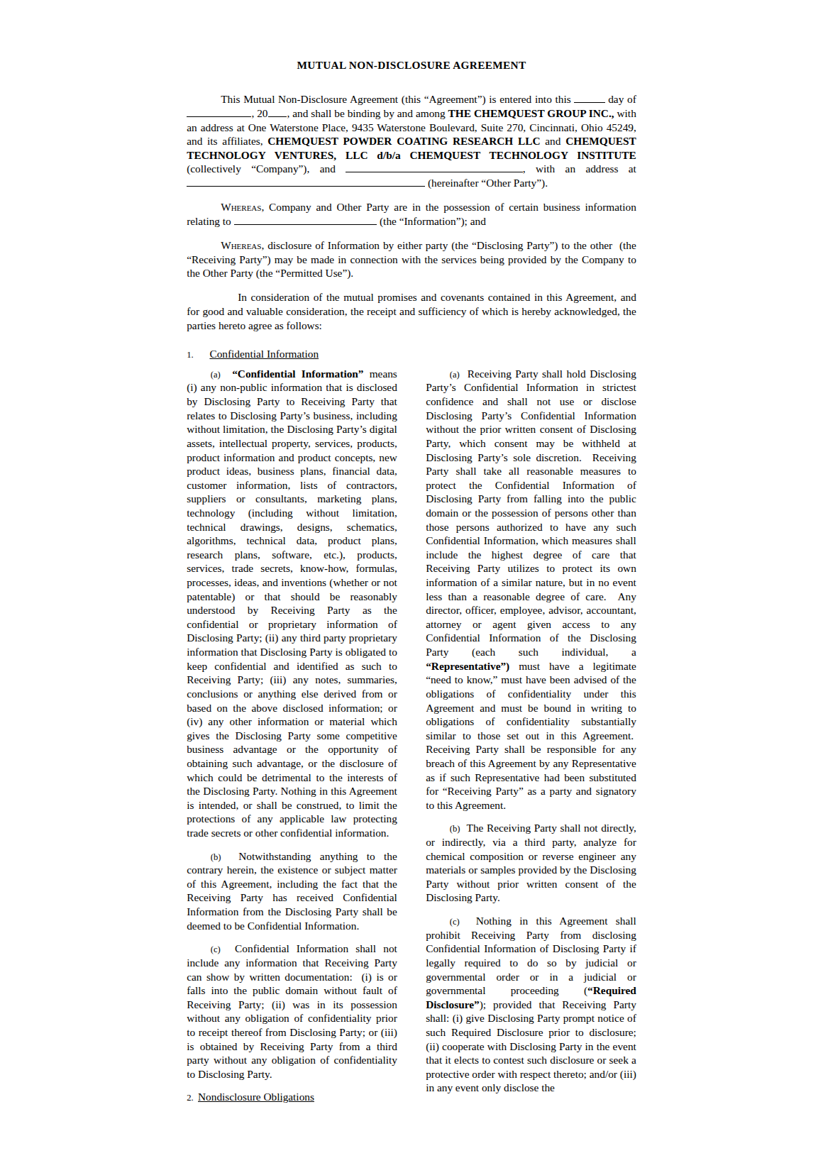Mutual Non-Disclosure Agreement
This Mutual Non-Disclosure Agreement (this “Agreement”) is entered into this day of , 20 , and shall be binding by and among THE CHEMQUEST GROUP INC., with an address at One Waterstone Place, 9435 Waterstone Boulevard, Suite 270, Cincinnati, Ohio 45249, and its affiliates, CHEMQUEST POWDER COATING RESEARCH LLC and CHEMQUEST TECHNOLOGY VENTURES, LLC d/b/a CHEMQUEST TECHNOLOGY INSTITUTE (collectively “Company”), and , with an address at (hereinafter “Other Party”).
Whereas, Company and Other Party are in the possession of certain business information relating to (the “Information”); and
Whereas, disclosure of Information by either party (the “Disclosing Party”) to the other (the “Receiving Party”) may be made in connection with the services being provided by the Company to the Other Party (the “Permitted Use”).
In consideration of the mutual promises and covenants contained in this Agreement, and for good and valuable consideration, the receipt and sufficiency of which is hereby acknowledged, the parties hereto agree as follows:
1. Confidential Information
(a) “Confidential Information” means (i) any non-public information that is disclosed by Disclosing Party to Receiving Party that relates to Disclosing Party’s business, including without limitation, the Disclosing Party’s digital assets, intellectual property, services, products, product information and product concepts, new product ideas, business plans, financial data, customer information, lists of contractors, suppliers or consultants, marketing plans, technology (including without limitation, technical drawings, designs, schematics, algorithms, technical data, product plans, research plans, software, etc.), products, services, trade secrets, know-how, formulas, processes, ideas, and inventions (whether or not patentable) or that should be reasonably understood by Receiving Party as the confidential or proprietary information of Disclosing Party; (ii) any third party proprietary information that Disclosing Party is obligated to keep confidential and identified as such to Receiving Party; (iii) any notes, summaries, conclusions or anything else derived from or based on the above disclosed information; or (iv) any other information or material which gives the Disclosing Party some competitive business advantage or the opportunity of obtaining such advantage, or the disclosure of which could be detrimental to the interests of the Disclosing Party. Nothing in this Agreement is intended, or shall be construed, to limit the protections of any applicable law protecting trade secrets or other confidential information.
(b) Notwithstanding anything to the contrary herein, the existence or subject matter of this Agreement, including the fact that the Receiving Party has received Confidential Information from the Disclosing Party shall be deemed to be Confidential Information.
(c) Confidential Information shall not include any information that Receiving Party can show by written documentation: (i) is or falls into the public domain without fault of Receiving Party; (ii) was in its possession without any obligation of confidentiality prior to receipt thereof from Disclosing Party; or (iii) is obtained by Receiving Party from a third party without any obligation of confidentiality to Disclosing Party.
2. Nondisclosure Obligations
(a) Receiving Party shall hold Disclosing Party’s Confidential Information in strictest confidence and shall not use or disclose Disclosing Party’s Confidential Information without the prior written consent of Disclosing Party, which consent may be withheld at Disclosing Party’s sole discretion. Receiving Party shall take all reasonable measures to protect the Confidential Information of Disclosing Party from falling into the public domain or the possession of persons other than those persons authorized to have any such Confidential Information, which measures shall include the highest degree of care that Receiving Party utilizes to protect its own information of a similar nature, but in no event less than a reasonable degree of care. Any director, officer, employee, advisor, accountant, attorney or agent given access to any Confidential Information of the Disclosing Party (each such individual, a “Representative”) must have a legitimate “need to know,” must have been advised of the obligations of confidentiality under this Agreement and must be bound in writing to obligations of confidentiality substantially similar to those set out in this Agreement. Receiving Party shall be responsible for any breach of this Agreement by any Representative as if such Representative had been substituted for “Receiving Party” as a party and signatory to this Agreement.
(b) The Receiving Party shall not directly, or indirectly, via a third party, analyze for chemical composition or reverse engineer any materials or samples provided by the Disclosing Party without prior written consent of the Disclosing Party.
(c) Nothing in this Agreement shall prohibit Receiving Party from disclosing Confidential Information of Disclosing Party if legally required to do so by judicial or governmental order or in a judicial or governmental proceeding (“Required Disclosure”); provided that Receiving Party shall: (i) give Disclosing Party prompt notice of such Required Disclosure prior to disclosure; (ii) cooperate with Disclosing Party in the event that it elects to contest such disclosure or seek a protective order with respect thereto; and/or (iii) in any event only disclose the